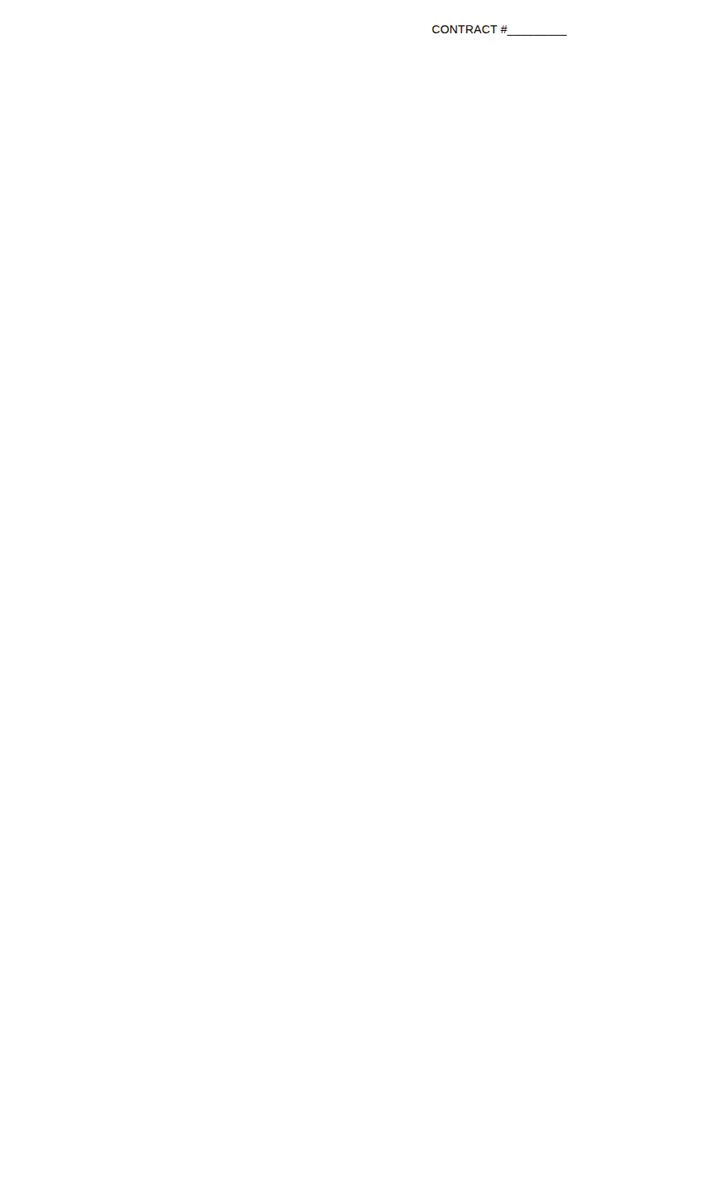CONTRACT #_________